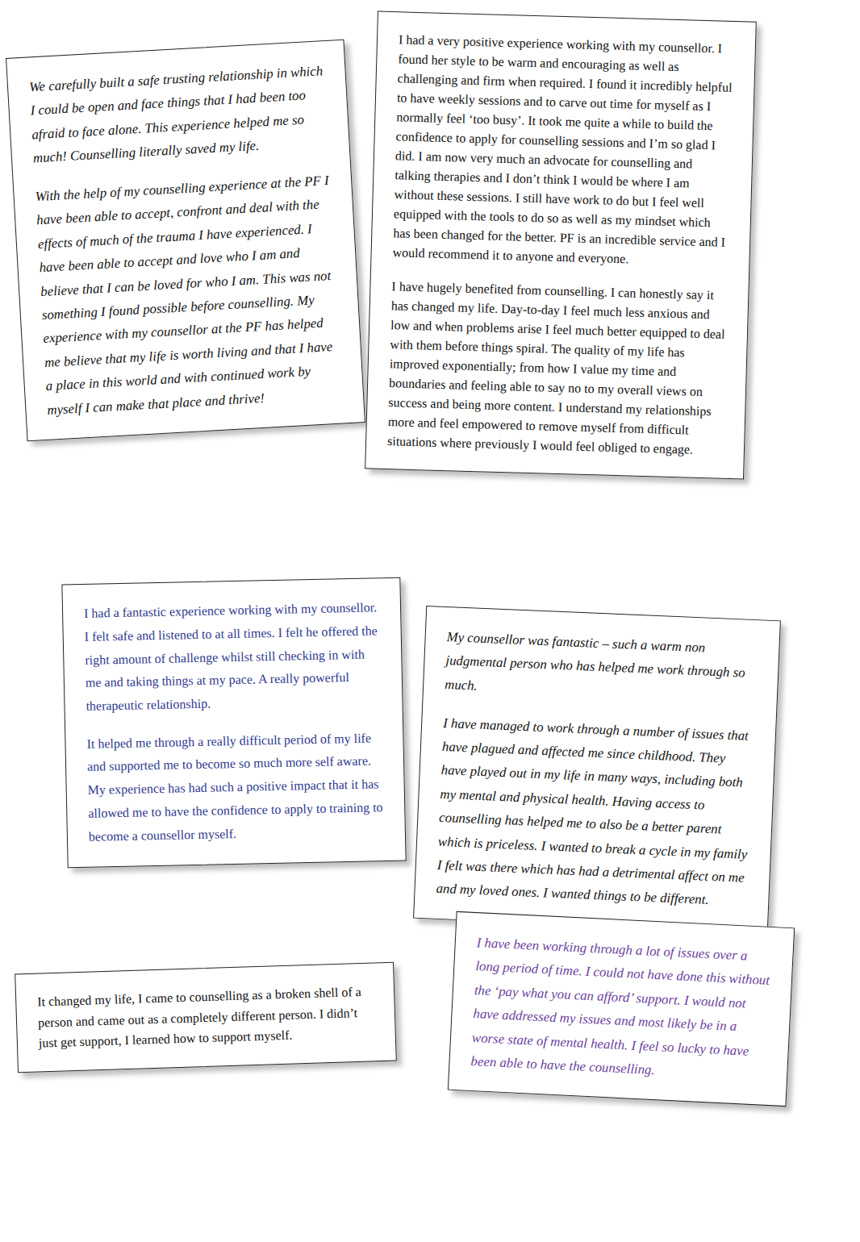We carefully built a safe trusting relationship in which I could be open and face things that I had been too afraid to face alone. This experience helped me so much! Counselling literally saved my life.
With the help of my counselling experience at the PF I have been able to accept, confront and deal with the effects of much of the trauma I have experienced. I have been able to accept and love who I am and believe that I can be loved for who I am. This was not something I found possible before counselling. My experience with my counsellor at the PF has helped me believe that my life is worth living and that I have a place in this world and with continued work by myself I can make that place and thrive!
I had a very positive experience working with my counsellor. I found her style to be warm and encouraging as well as challenging and firm when required. I found it incredibly helpful to have weekly sessions and to carve out time for myself as I normally feel ‘too busy’. It took me quite a while to build the confidence to apply for counselling sessions and I’m so glad I did. I am now very much an advocate for counselling and talking therapies and I don’t think I would be where I am without these sessions. I still have work to do but I feel well equipped with the tools to do so as well as my mindset which has been changed for the better. PF is an incredible service and I would recommend it to anyone and everyone.
I have hugely benefited from counselling. I can honestly say it has changed my life. Day-to-day I feel much less anxious and low and when problems arise I feel much better equipped to deal with them before things spiral. The quality of my life has improved exponentially; from how I value my time and boundaries and feeling able to say no to my overall views on success and being more content. I understand my relationships more and feel empowered to remove myself from difficult situations where previously I would feel obliged to engage.
I had a fantastic experience working with my counsellor. I felt safe and listened to at all times. I felt he offered the right amount of challenge whilst still checking in with me and taking things at my pace. A really powerful therapeutic relationship.
It helped me through a really difficult period of my life and supported me to become so much more self aware. My experience has had such a positive impact that it has allowed me to have the confidence to apply to training to become a counsellor myself.
My counsellor was fantastic – such a warm non judgmental person who has helped me work through so much.
I have managed to work through a number of issues that have plagued and affected me since childhood. They have played out in my life in many ways, including both my mental and physical health. Having access to counselling has helped me to also be a better parent which is priceless. I wanted to break a cycle in my family I felt was there which has had a detrimental affect on me and my loved ones. I wanted things to be different.
It changed my life, I came to counselling as a broken shell of a person and came out as a completely different person. I didn’t just get support, I learned how to support myself.
I have been working through a lot of issues over a long period of time. I could not have done this without the ‘pay what you can afford’ support. I would not have addressed my issues and most likely be in a worse state of mental health. I feel so lucky to have been able to have the counselling.